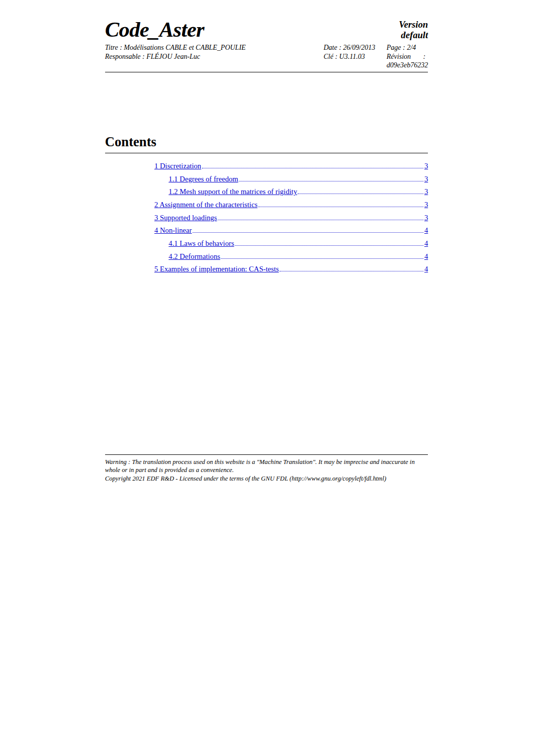Code_Aster
Version
default
Titre : Modélisations CABLE et CABLE_POULIE
Responsable : FLÉJOU Jean-Luc
Date : 26/09/2013
Clé : U3.11.03
Page : 2/4
Révision :
d09e3eb76232
Contents
1 Discretization 3
1.1 Degrees of freedom 3
1.2 Mesh support of the matrices of rigidity 3
2 Assignment of the characteristics 3
3 Supported loadings 3
4 Non-linear 4
4.1 Laws of behaviors 4
4.2 Deformations 4
5 Examples of implementation: CAS-tests 4
Warning : The translation process used on this website is a "Machine Translation". It may be imprecise and inaccurate in whole or in part and is provided as a convenience.
Copyright 2021 EDF R&D - Licensed under the terms of the GNU FDL (http://www.gnu.org/copyleft/fdl.html)